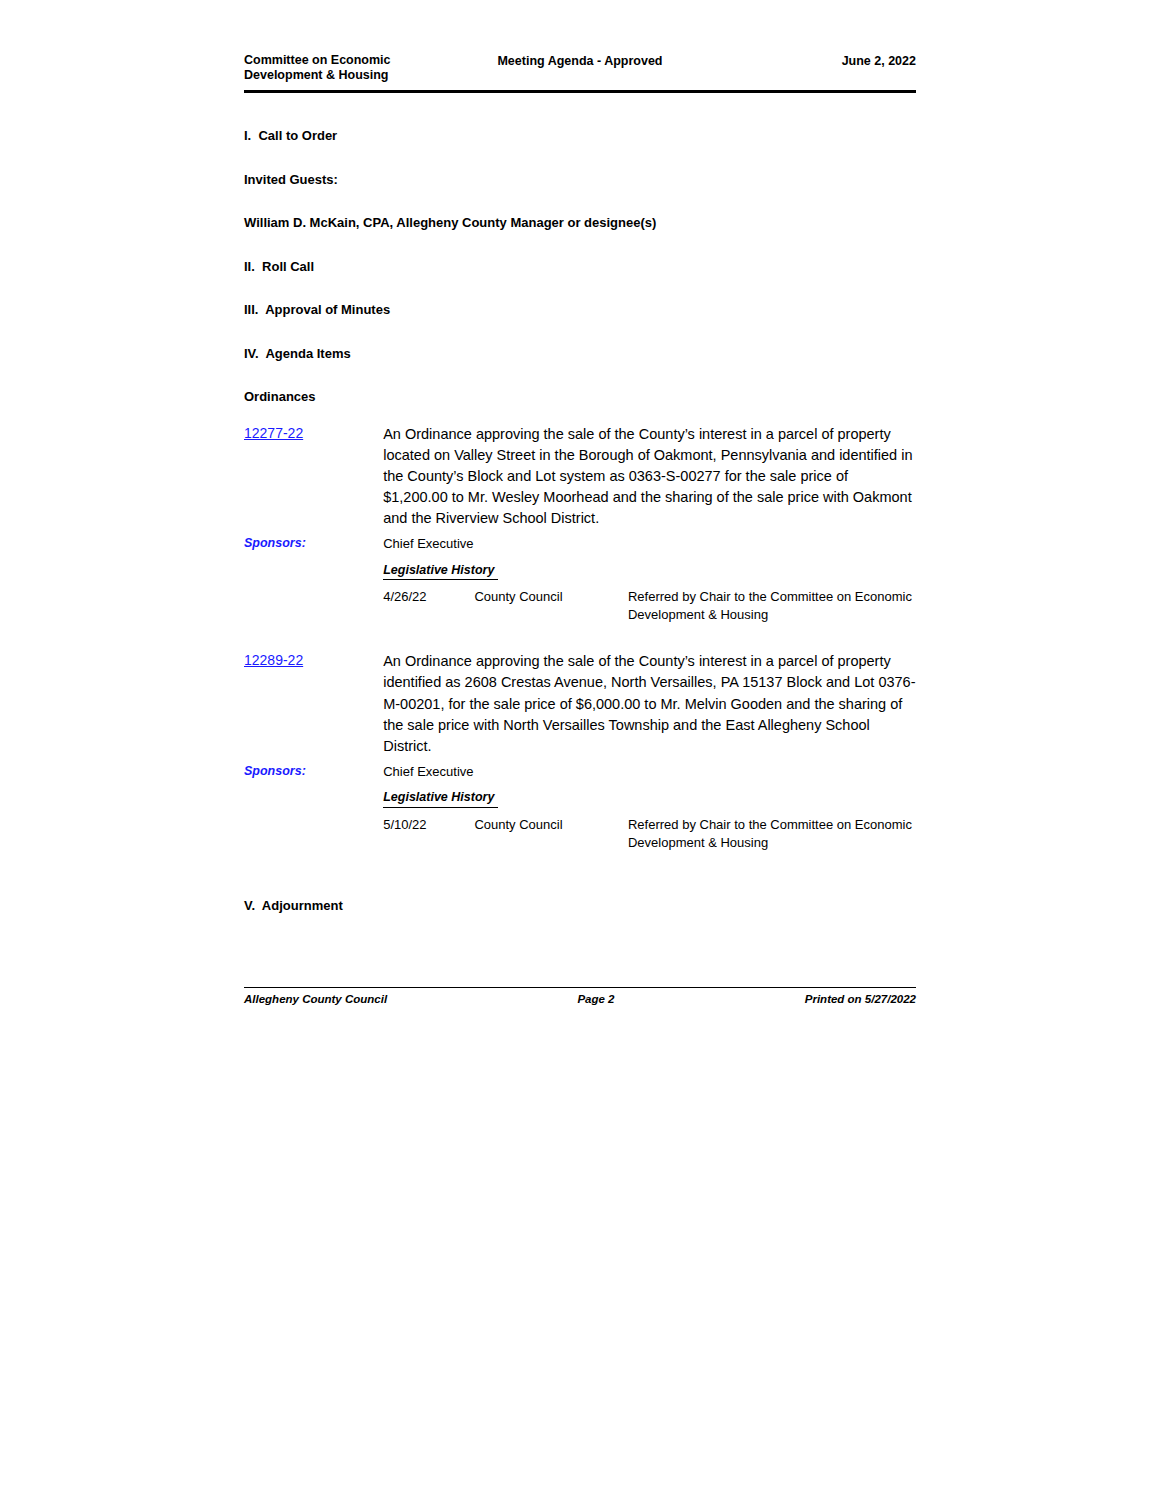Committee on Economic
Development & Housing
Meeting Agenda - Approved
June 2, 2022
I. Call to Order
Invited Guests:
William D. McKain, CPA, Allegheny County Manager or designee(s)
II. Roll Call
III. Approval of Minutes
IV. Agenda Items
Ordinances
12277-22
An Ordinance approving the sale of the County’s interest in a parcel of property located on Valley Street in the Borough of Oakmont, Pennsylvania and identified in the County’s Block and Lot system as 0363-S-00277 for the sale price of $1,200.00 to Mr. Wesley Moorhead and the sharing of the sale price with Oakmont and the Riverview School District.
Sponsors:
Chief Executive
Legislative History
4/26/22
County Council
Referred by Chair to the Committee on Economic Development & Housing
12289-22
An Ordinance approving the sale of the County’s interest in a parcel of property identified as 2608 Crestas Avenue, North Versailles, PA 15137 Block and Lot 0376-M-00201, for the sale price of $6,000.00 to Mr. Melvin Gooden and the sharing of the sale price with North Versailles Township and the East Allegheny School District.
Sponsors:
Chief Executive
Legislative History
5/10/22
County Council
Referred by Chair to the Committee on Economic Development & Housing
V. Adjournment
Allegheny County Council
Page 2
Printed on 5/27/2022